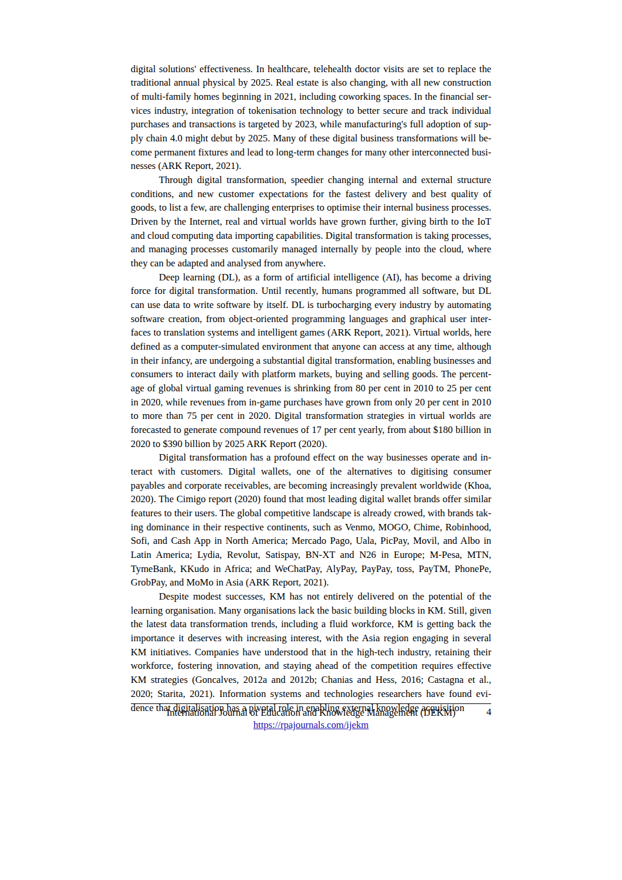digital solutions' effectiveness. In healthcare, telehealth doctor visits are set to replace the traditional annual physical by 2025. Real estate is also changing, with all new construction of multi-family homes beginning in 2021, including coworking spaces. In the financial services industry, integration of tokenisation technology to better secure and track individual purchases and transactions is targeted by 2023, while manufacturing's full adoption of supply chain 4.0 might debut by 2025. Many of these digital business transformations will become permanent fixtures and lead to long-term changes for many other interconnected businesses (ARK Report, 2021).
Through digital transformation, speedier changing internal and external structure conditions, and new customer expectations for the fastest delivery and best quality of goods, to list a few, are challenging enterprises to optimise their internal business processes. Driven by the Internet, real and virtual worlds have grown further, giving birth to the IoT and cloud computing data importing capabilities. Digital transformation is taking processes, and managing processes customarily managed internally by people into the cloud, where they can be adapted and analysed from anywhere.
Deep learning (DL), as a form of artificial intelligence (AI), has become a driving force for digital transformation. Until recently, humans programmed all software, but DL can use data to write software by itself. DL is turbocharging every industry by automating software creation, from object-oriented programming languages and graphical user interfaces to translation systems and intelligent games (ARK Report, 2021). Virtual worlds, here defined as a computer-simulated environment that anyone can access at any time, although in their infancy, are undergoing a substantial digital transformation, enabling businesses and consumers to interact daily with platform markets, buying and selling goods. The percentage of global virtual gaming revenues is shrinking from 80 per cent in 2010 to 25 per cent in 2020, while revenues from in-game purchases have grown from only 20 per cent in 2010 to more than 75 per cent in 2020. Digital transformation strategies in virtual worlds are forecasted to generate compound revenues of 17 per cent yearly, from about $180 billion in 2020 to $390 billion by 2025 ARK Report (2020).
Digital transformation has a profound effect on the way businesses operate and interact with customers. Digital wallets, one of the alternatives to digitising consumer payables and corporate receivables, are becoming increasingly prevalent worldwide (Khoa, 2020). The Cimigo report (2020) found that most leading digital wallet brands offer similar features to their users. The global competitive landscape is already crowed, with brands taking dominance in their respective continents, such as Venmo, MOGO, Chime, Robinhood, Sofi, and Cash App in North America; Mercado Pago, Uala, PicPay, Movil, and Albo in Latin America; Lydia, Revolut, Satispay, BN-XT and N26 in Europe; M-Pesa, MTN, TymeBank, KKudo in Africa; and WeChatPay, AlyPay, PayPay, toss, PayTM, PhonePe, GrobPay, and MoMo in Asia (ARK Report, 2021).
Despite modest successes, KM has not entirely delivered on the potential of the learning organisation. Many organisations lack the basic building blocks in KM. Still, given the latest data transformation trends, including a fluid workforce, KM is getting back the importance it deserves with increasing interest, with the Asia region engaging in several KM initiatives. Companies have understood that in the high-tech industry, retaining their workforce, fostering innovation, and staying ahead of the competition requires effective KM strategies (Goncalves, 2012a and 2012b; Chanias and Hess, 2016; Castagna et al., 2020; Starita, 2021). Information systems and technologies researchers have found evidence that digitalisation has a pivotal role in enabling external knowledge acquisition
International Journal of Education and Knowledge Management (IJEKM)
https://rpajournals.com/ijekm
4